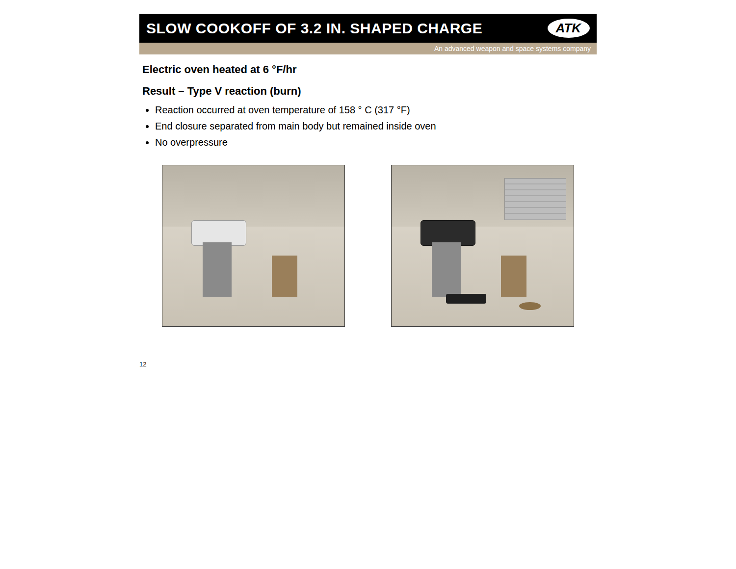SLOW COOKOFF OF 3.2 IN. SHAPED CHARGE
ATK
An advanced weapon and space systems company
Electric oven heated at 6 °F/hr
Result – Type V reaction (burn)
Reaction occurred at oven temperature of 158 ° C (317 °F)
End closure separated from main body but remained inside oven
No overpressure
12